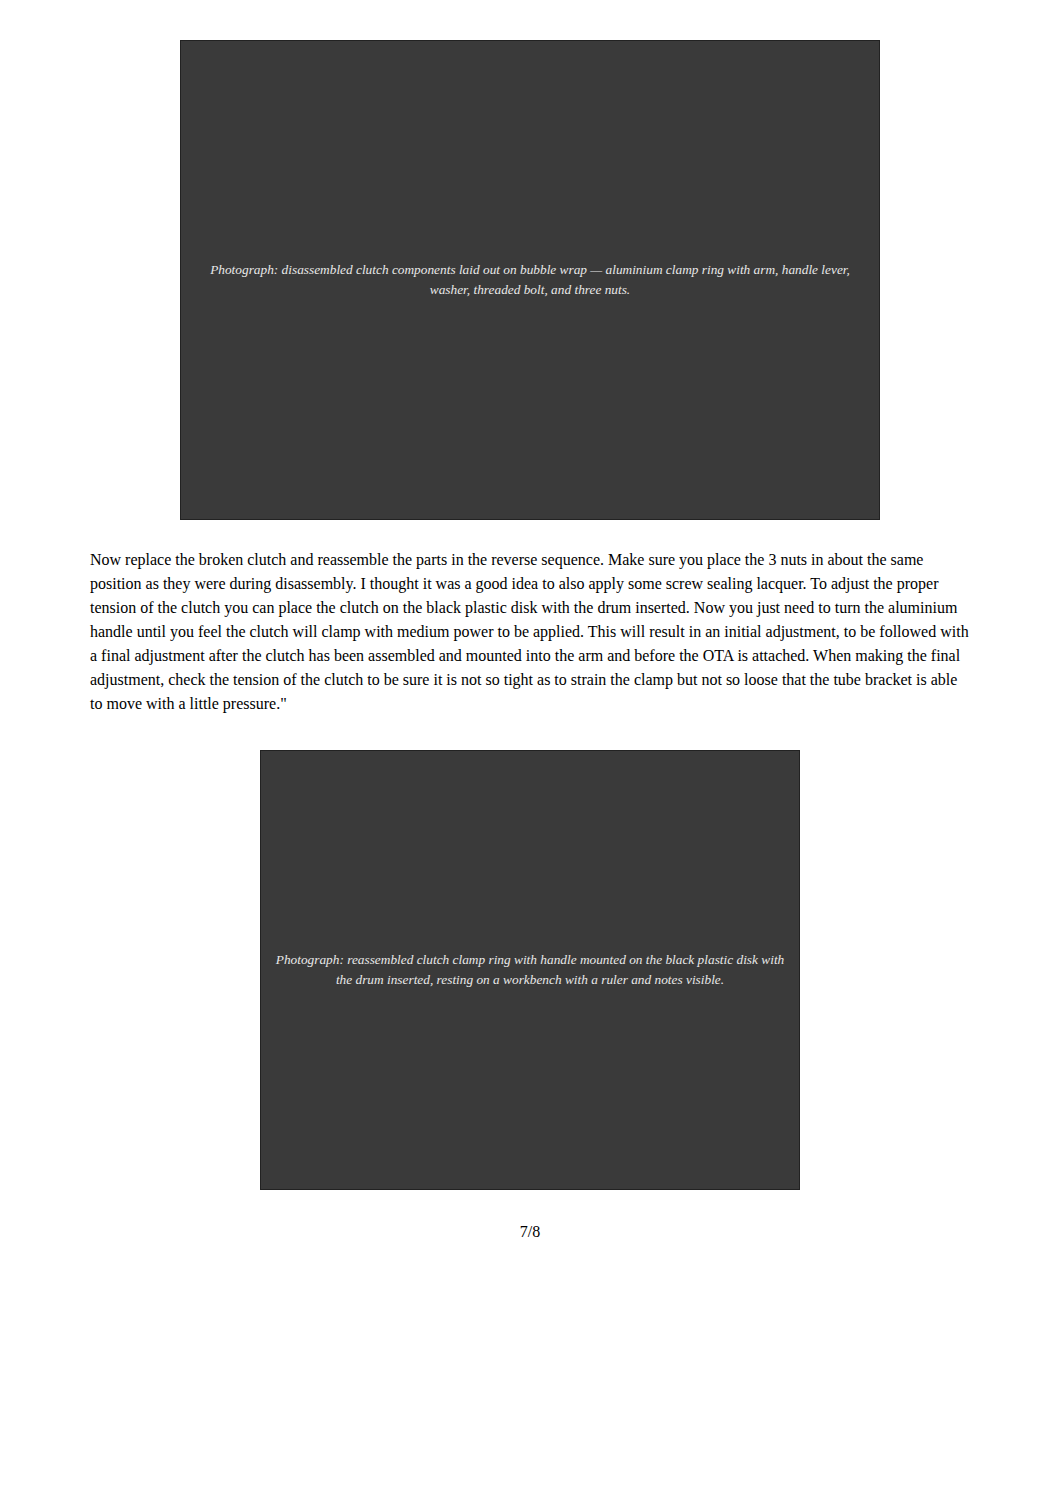Photograph: disassembled clutch components laid out on bubble wrap — aluminium clamp ring with arm, handle lever, washer, threaded bolt, and three nuts.
Now replace the broken clutch and reassemble the parts in the reverse sequence. Make sure you place the 3 nuts in about the same position as they were during disassembly. I thought it was a good idea to also apply some screw sealing lacquer. To adjust the proper tension of the clutch you can place the clutch on the black plastic disk with the drum inserted. Now you just need to turn the aluminium handle until you feel the clutch will clamp with medium power to be applied. This will result in an initial adjustment, to be followed with a final adjustment after the clutch has been assembled and mounted into the arm and before the OTA is attached. When making the final adjustment, check the tension of the clutch to be sure it is not so tight as to strain the clamp but not so loose that the tube bracket is able to move with a little pressure."
Photograph: reassembled clutch clamp ring with handle mounted on the black plastic disk with the drum inserted, resting on a workbench with a ruler and notes visible.
7/8